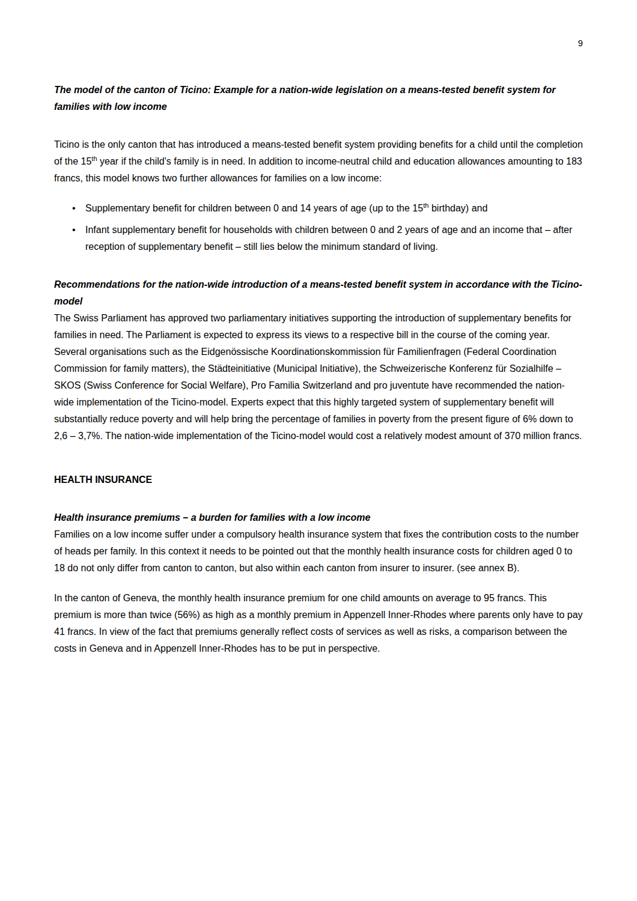9
The model of the canton of Ticino: Example for a nation-wide legislation on a means-tested benefit system for families with low income
Ticino is the only canton that has introduced a means-tested benefit system providing benefits for a child until the completion of the 15th year if the child's family is in need. In addition to income-neutral child and education allowances amounting to 183 francs, this model knows two further allowances for families on a low income:
Supplementary benefit for children between 0 and 14 years of age (up to the 15th birthday) and
Infant supplementary benefit for households with children between 0 and 2 years of age and an income that – after reception of supplementary benefit – still lies below the minimum standard of living.
Recommendations for the nation-wide introduction of a means-tested benefit system in accordance with the Ticino-model
The Swiss Parliament has approved two parliamentary initiatives supporting the introduction of supplementary benefits for families in need. The Parliament is expected to express its views to a respective bill in the course of the coming year. Several organisations such as the Eidgenössische Koordinationskommission für Familienfragen (Federal Coordination Commission for family matters), the Städteinitiative (Municipal Initiative), the Schweizerische Konferenz für Sozialhilfe – SKOS (Swiss Conference for Social Welfare), Pro Familia Switzerland and pro juventute have recommended the nation-wide implementation of the Ticino-model. Experts expect that this highly targeted system of supplementary benefit will substantially reduce poverty and will help bring the percentage of families in poverty from the present figure of 6% down to 2,6 – 3,7%. The nation-wide implementation of the Ticino-model would cost a relatively modest amount of 370 million francs.
HEALTH INSURANCE
Health insurance premiums – a burden for families with a low income
Families on a low income suffer under a compulsory health insurance system that fixes the contribution costs to the number of heads per family. In this context it needs to be pointed out that the monthly health insurance costs for children aged 0 to 18 do not only differ from canton to canton, but also within each canton from insurer to insurer. (see annex B).
In the canton of Geneva, the monthly health insurance premium for one child amounts on average to 95 francs. This premium is more than twice (56%) as high as a monthly premium in Appenzell Inner-Rhodes where parents only have to pay 41 francs. In view of the fact that premiums generally reflect costs of services as well as risks, a comparison between the costs in Geneva and in Appenzell Inner-Rhodes has to be put in perspective.